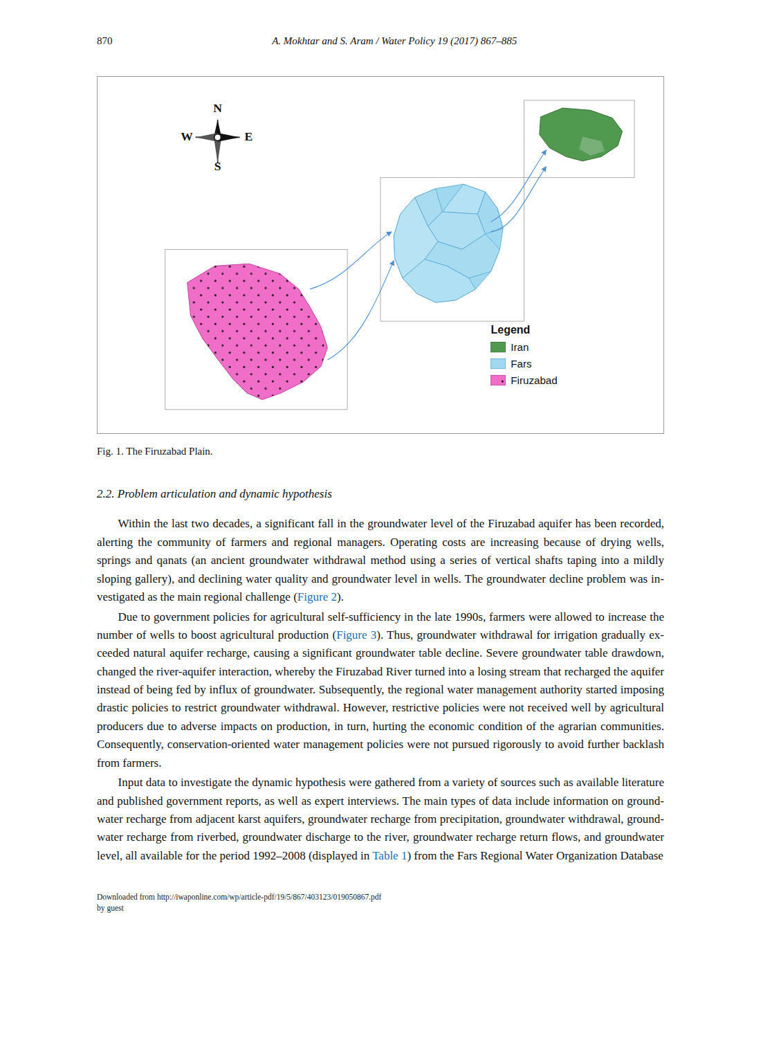870 A. Mokhtar and S. Aram / Water Policy 19 (2017) 867–885
N S W E Legend Iran Fars Firuzabad
Fig. 1. The Firuzabad Plain.
2.2. Problem articulation and dynamic hypothesis
Within the last two decades, a significant fall in the groundwater level of the Firuzabad aquifer has been recorded, alerting the community of farmers and regional managers. Operating costs are increasing because of drying wells, springs and qanats (an ancient groundwater withdrawal method using a series of vertical shafts taping into a mildly sloping gallery), and declining water quality and groundwater level in wells. The groundwater decline problem was investigated as the main regional challenge (Figure 2).
Due to government policies for agricultural self-sufficiency in the late 1990s, farmers were allowed to increase the number of wells to boost agricultural production (Figure 3). Thus, groundwater withdrawal for irrigation gradually exceeded natural aquifer recharge, causing a significant groundwater table decline. Severe groundwater table drawdown, changed the river-aquifer interaction, whereby the Firuzabad River turned into a losing stream that recharged the aquifer instead of being fed by influx of groundwater. Subsequently, the regional water management authority started imposing drastic policies to restrict groundwater withdrawal. However, restrictive policies were not received well by agricultural producers due to adverse impacts on production, in turn, hurting the economic condition of the agrarian communities. Consequently, conservation-oriented water management policies were not pursued rigorously to avoid further backlash from farmers.
Input data to investigate the dynamic hypothesis were gathered from a variety of sources such as available literature and published government reports, as well as expert interviews. The main types of data include information on groundwater recharge from adjacent karst aquifers, groundwater recharge from precipitation, groundwater withdrawal, groundwater recharge from riverbed, groundwater discharge to the river, groundwater recharge return flows, and groundwater level, all available for the period 1992–2008 (displayed in Table 1) from the Fars Regional Water Organization Database
Downloaded from http://iwaponline.com/wp/article-pdf/19/5/867/403123/019050867.pdf
by guest